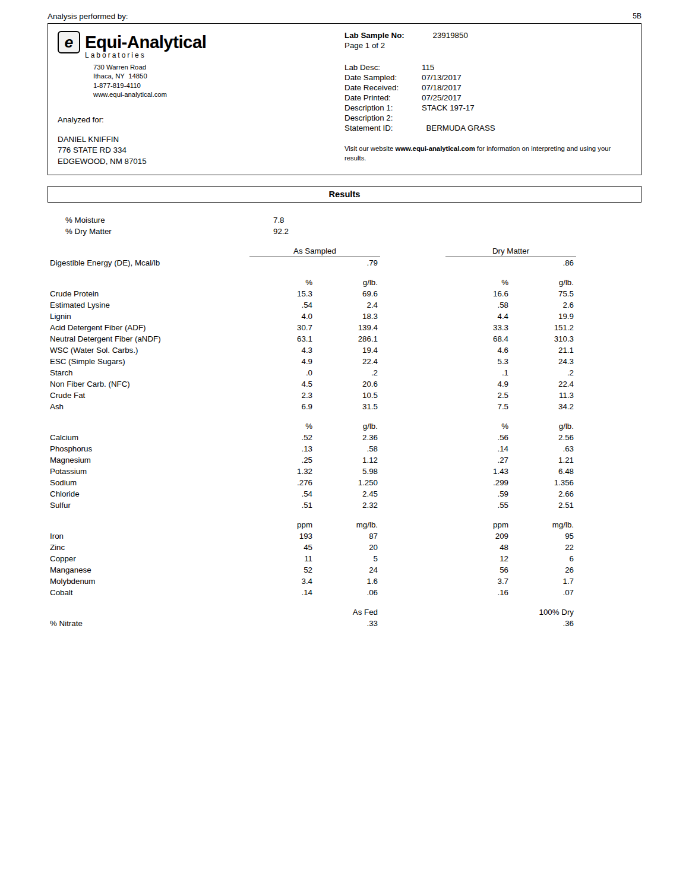5B
Analysis performed by:
e
Equi-Analytical
Laboratories
730 Warren Road
Ithaca, NY 14850
1-877-819-4110
www.equi-analytical.com
Analyzed for:
DANIEL KNIFFIN
776 STATE RD 334
EDGEWOOD, NM 87015
Lab Sample No: 23919850
Page 1 of 2
Lab Desc: 115
Date Sampled: 07/13/2017
Date Received: 07/18/2017
Date Printed: 07/25/2017
Description 1: STACK 197-17
Description 2:
Statement ID: BERMUDA GRASS
Visit our website www.equi-analytical.com for information on interpreting and using your results.
Results
| % Moisture | 7.8 | | | | | |
| % Dry Matter | 92.2 | | | | | |
| | As Sampled | | Dry Matter | |
| Digestible Energy (DE), Mcal/lb | | .79 | | | .86 | |
| | % | g/lb. | | % | g/lb. | |
| Crude Protein | 15.3 | 69.6 | | 16.6 | 75.5 | |
| Estimated Lysine | .54 | 2.4 | | .58 | 2.6 | |
| Lignin | 4.0 | 18.3 | | 4.4 | 19.9 | |
| Acid Detergent Fiber (ADF) | 30.7 | 139.4 | | 33.3 | 151.2 | |
| Neutral Detergent Fiber (aNDF) | 63.1 | 286.1 | | 68.4 | 310.3 | |
| WSC (Water Sol. Carbs.) | 4.3 | 19.4 | | 4.6 | 21.1 | |
| ESC (Simple Sugars) | 4.9 | 22.4 | | 5.3 | 24.3 | |
| Starch | .0 | .2 | | .1 | .2 | |
| Non Fiber Carb. (NFC) | 4.5 | 20.6 | | 4.9 | 22.4 | |
| Crude Fat | 2.3 | 10.5 | | 2.5 | 11.3 | |
| Ash | 6.9 | 31.5 | | 7.5 | 34.2 | |
| | % | g/lb. | | % | g/lb. | |
| Calcium | .52 | 2.36 | | .56 | 2.56 | |
| Phosphorus | .13 | .58 | | .14 | .63 | |
| Magnesium | .25 | 1.12 | | .27 | 1.21 | |
| Potassium | 1.32 | 5.98 | | 1.43 | 6.48 | |
| Sodium | .276 | 1.250 | | .299 | 1.356 | |
| Chloride | .54 | 2.45 | | .59 | 2.66 | |
| Sulfur | .51 | 2.32 | | .55 | 2.51 | |
| | ppm | mg/lb. | | ppm | mg/lb. | |
| Iron | 193 | 87 | | 209 | 95 | |
| Zinc | 45 | 20 | | 48 | 22 | |
| Copper | 11 | 5 | | 12 | 6 | |
| Manganese | 52 | 24 | | 56 | 26 | |
| Molybdenum | 3.4 | 1.6 | | 3.7 | 1.7 | |
| Cobalt | .14 | .06 | | .16 | .07 | |
| | As Fed | | 100% Dry | |
| % Nitrate | .33 | | .36 | |